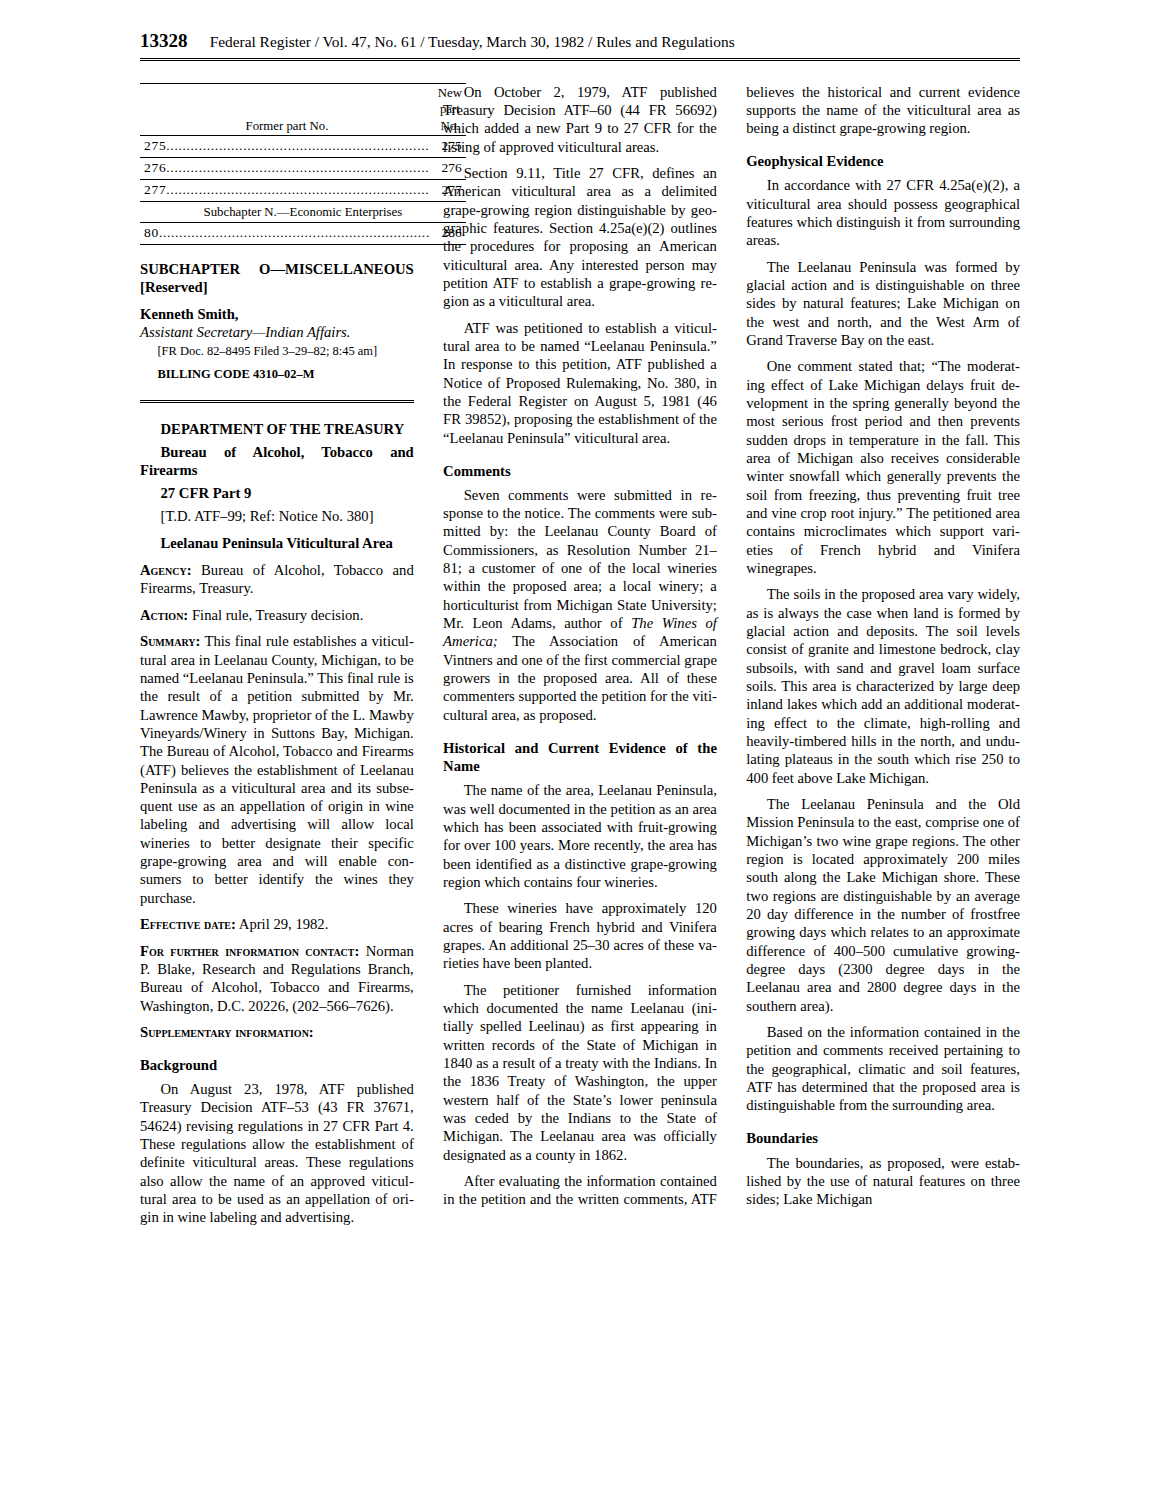13328 Federal Register / Vol. 47, No. 61 / Tuesday, March 30, 1982 / Rules and Regulations
| Former part No. | New part No. |
| --- | --- |
| 275................................................................. | 275 |
| 276................................................................. | 276 |
| 277................................................................. | 277 |
| Subchapter N.—Economic Enterprises |
| 80................................................................... | 286 |
SUBCHAPTER O—MISCELLANEOUS [Reserved]
Kenneth Smith,
Assistant Secretary—Indian Affairs.
[FR Doc. 82–8495 Filed 3–29–82; 8:45 am]
BILLING CODE 4310–02–M
DEPARTMENT OF THE TREASURY
Bureau of Alcohol, Tobacco and Firearms
27 CFR Part 9
[T.D. ATF–99; Ref: Notice No. 380]
Leelanau Peninsula Viticultural Area
Agency: Bureau of Alcohol, Tobacco and Firearms, Treasury.
Action: Final rule, Treasury decision.
Summary: This final rule establishes a viticultural area in Leelanau County, Michigan, to be named “Leelanau Peninsula.” This final rule is the result of a petition submitted by Mr. Lawrence Mawby, proprietor of the L. Mawby Vineyards/Winery in Suttons Bay, Michigan. The Bureau of Alcohol, Tobacco and Firearms (ATF) believes the establishment of Leelanau Peninsula as a viticultural area and its subsequent use as an appellation of origin in wine labeling and advertising will allow local wineries to better designate their specific grape-growing area and will enable consumers to better identify the wines they purchase.
Effective date: April 29, 1982.
For further information contact: Norman P. Blake, Research and Regulations Branch, Bureau of Alcohol, Tobacco and Firearms, Washington, D.C. 20226, (202–566–7626).
Supplementary information:
Background
On August 23, 1978, ATF published Treasury Decision ATF–53 (43 FR 37671, 54624) revising regulations in 27 CFR Part 4. These regulations allow the establishment of definite viticultural areas. These regulations also allow the name of an approved viticultural area to be used as an appellation of origin in wine labeling and advertising.
On October 2, 1979, ATF published Treasury Decision ATF–60 (44 FR 56692) which added a new Part 9 to 27 CFR for the listing of approved viticultural areas.
Section 9.11, Title 27 CFR, defines an American viticultural area as a delimited grape-growing region distinguishable by geographic features. Section 4.25a(e)(2) outlines the procedures for proposing an American viticultural area. Any interested person may petition ATF to establish a grape-growing region as a viticultural area.
ATF was petitioned to establish a viticultural area to be named “Leelanau Peninsula.” In response to this petition, ATF published a Notice of Proposed Rulemaking, No. 380, in the Federal Register on August 5, 1981 (46 FR 39852), proposing the establishment of the “Leelanau Peninsula” viticultural area.
Comments
Seven comments were submitted in response to the notice. The comments were submitted by: the Leelanau County Board of Commissioners, as Resolution Number 21–81; a customer of one of the local wineries within the proposed area; a local winery; a horticulturist from Michigan State University; Mr. Leon Adams, author of The Wines of America; The Association of American Vintners and one of the first commercial grape growers in the proposed area. All of these commenters supported the petition for the viticultural area, as proposed.
Historical and Current Evidence of the Name
The name of the area, Leelanau Peninsula, was well documented in the petition as an area which has been associated with fruit-growing for over 100 years. More recently, the area has been identified as a distinctive grape-growing region which contains four wineries.
These wineries have approximately 120 acres of bearing French hybrid and Vinifera grapes. An additional 25–30 acres of these varieties have been planted.
The petitioner furnished information which documented the name Leelanau (initially spelled Leelinau) as first appearing in written records of the State of Michigan in 1840 as a result of a treaty with the Indians. In the 1836 Treaty of Washington, the upper western half of the State’s lower peninsula was ceded by the Indians to the State of Michigan. The Leelanau area was officially designated as a county in 1862.
After evaluating the information contained in the petition and the written comments, ATF believes the historical and current evidence supports the name of the viticultural area as being a distinct grape-growing region.
Geophysical Evidence
In accordance with 27 CFR 4.25a(e)(2), a viticultural area should possess geographical features which distinguish it from surrounding areas.
The Leelanau Peninsula was formed by glacial action and is distinguishable on three sides by natural features; Lake Michigan on the west and north, and the West Arm of Grand Traverse Bay on the east.
One comment stated that; “The moderating effect of Lake Michigan delays fruit development in the spring generally beyond the most serious frost period and then prevents sudden drops in temperature in the fall. This area of Michigan also receives considerable winter snowfall which generally prevents the soil from freezing, thus preventing fruit tree and vine crop root injury.” The petitioned area contains microclimates which support varieties of French hybrid and Vinifera winegrapes.
The soils in the proposed area vary widely, as is always the case when land is formed by glacial action and deposits. The soil levels consist of granite and limestone bedrock, clay subsoils, with sand and gravel loam surface soils. This area is characterized by large deep inland lakes which add an additional moderating effect to the climate, high-rolling and heavily-timbered hills in the north, and undulating plateaus in the south which rise 250 to 400 feet above Lake Michigan.
The Leelanau Peninsula and the Old Mission Peninsula to the east, comprise one of Michigan’s two wine grape regions. The other region is located approximately 200 miles south along the Lake Michigan shore. These two regions are distinguishable by an average 20 day difference in the number of frostfree growing days which relates to an approximate difference of 400–500 cumulative growing-degree days (2300 degree days in the Leelanau area and 2800 degree days in the southern area).
Based on the information contained in the petition and comments received pertaining to the geographical, climatic and soil features, ATF has determined that the proposed area is distinguishable from the surrounding area.
Boundaries
The boundaries, as proposed, were established by the use of natural features on three sides; Lake Michigan